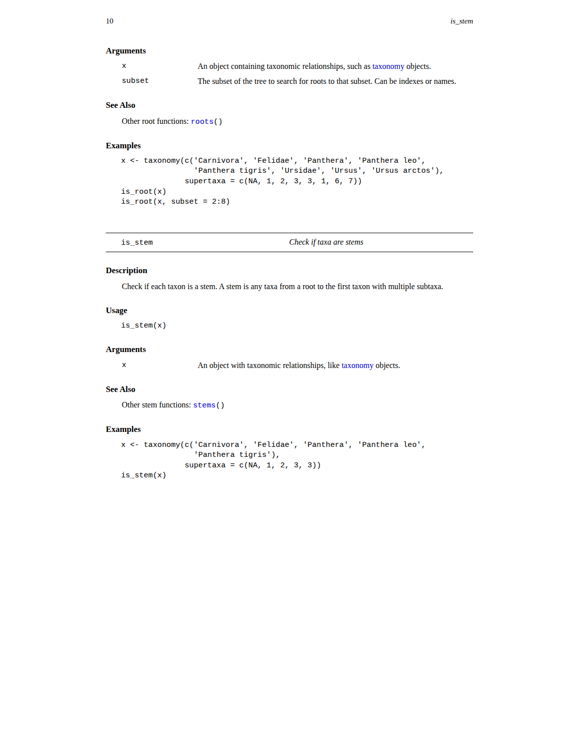10 is_stem
Arguments
x
An object containing taxonomic relationships, such as taxonomy objects.
subset
The subset of the tree to search for roots to that subset. Can be indexes or names.
See Also
Other root functions: roots()
Examples
x <- taxonomy(c('Carnivora', 'Felidae', 'Panthera', 'Panthera leo',
                'Panthera tigris', 'Ursidae', 'Ursus', 'Ursus arctos'),
              supertaxa = c(NA, 1, 2, 3, 3, 1, 6, 7))
is_root(x)
is_root(x, subset = 2:8)
is_stem Check if taxa are stems
Description
Check if each taxon is a stem. A stem is any taxa from a root to the first taxon with multiple subtaxa.
Usage
is_stem(x)
Arguments
x
An object with taxonomic relationships, like taxonomy objects.
See Also
Other stem functions: stems()
Examples
x <- taxonomy(c('Carnivora', 'Felidae', 'Panthera', 'Panthera leo',
                'Panthera tigris'),
              supertaxa = c(NA, 1, 2, 3, 3))
is_stem(x)